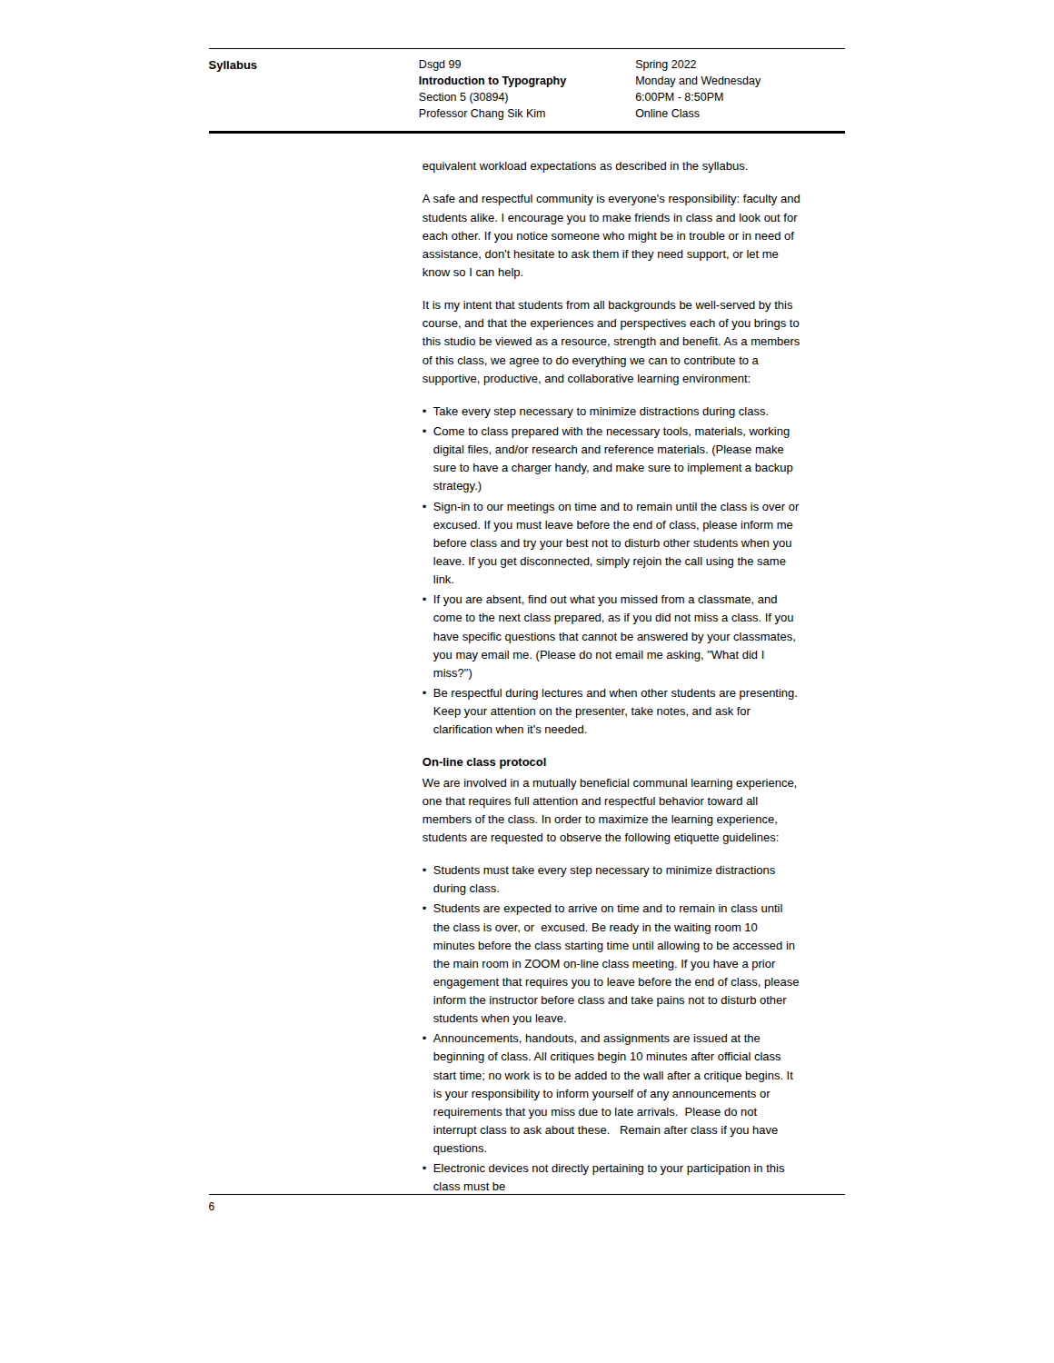Syllabus
Dsgd 99
Introduction to Typography
Section 5 (30894)
Professor Chang Sik Kim
Spring 2022
Monday and Wednesday
6:00PM - 8:50PM
Online Class
equivalent workload expectations as described in the syllabus.
A safe and respectful community is everyone's responsibility: faculty and students alike. I encourage you to make friends in class and look out for each other. If you notice someone who might be in trouble or in need of assistance, don't hesitate to ask them if they need support, or let me know so I can help.
It is my intent that students from all backgrounds be well-served by this course, and that the experiences and perspectives each of you brings to this studio be viewed as a resource, strength and benefit. As a members of this class, we agree to do everything we can to contribute to a supportive, productive, and collaborative learning environment:
Take every step necessary to minimize distractions during class.
Come to class prepared with the necessary tools, materials, working digital files, and/or research and reference materials. (Please make sure to have a charger handy, and make sure to implement a backup strategy.)
Sign-in to our meetings on time and to remain until the class is over or excused. If you must leave before the end of class, please inform me before class and try your best not to disturb other students when you leave. If you get disconnected, simply rejoin the call using the same link.
If you are absent, find out what you missed from a classmate, and come to the next class prepared, as if you did not miss a class. If you have specific questions that cannot be answered by your classmates, you may email me. (Please do not email me asking, "What did I miss?")
Be respectful during lectures and when other students are presenting. Keep your attention on the presenter, take notes, and ask for clarification when it's needed.
On-line class protocol
We are involved in a mutually beneficial communal learning experience, one that requires full attention and respectful behavior toward all members of the class. In order to maximize the learning experience, students are requested to observe the following etiquette guidelines:
Students must take every step necessary to minimize distractions during class.
Students are expected to arrive on time and to remain in class until the class is over, or excused. Be ready in the waiting room 10 minutes before the class starting time until allowing to be accessed in the main room in ZOOM on-line class meeting. If you have a prior engagement that requires you to leave before the end of class, please inform the instructor before class and take pains not to disturb other students when you leave.
Announcements, handouts, and assignments are issued at the beginning of class. All critiques begin 10 minutes after official class start time; no work is to be added to the wall after a critique begins. It is your responsibility to inform yourself of any announcements or requirements that you miss due to late arrivals. Please do not interrupt class to ask about these. Remain after class if you have questions.
Electronic devices not directly pertaining to your participation in this class must be
6